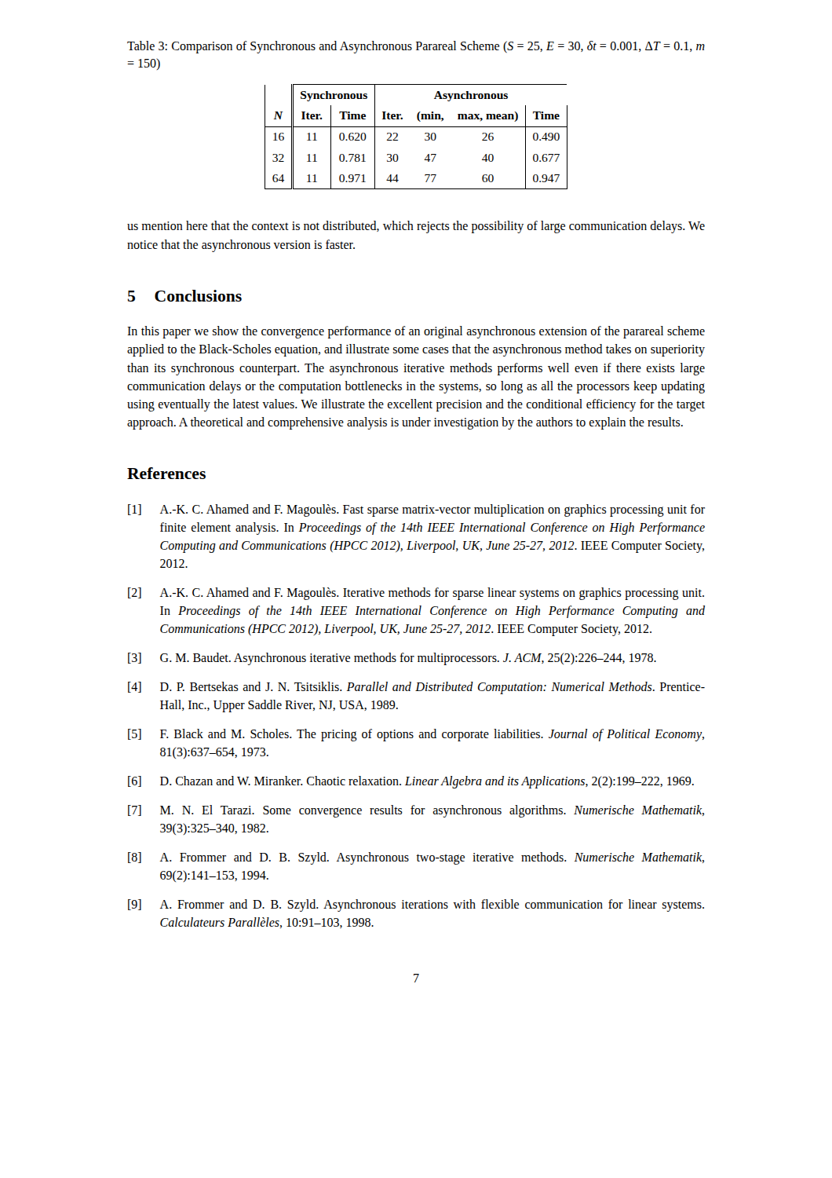Table 3: Comparison of Synchronous and Asynchronous Parareal Scheme (S = 25, E = 30, δt = 0.001, ΔT = 0.1, m = 150)
| | Synchronous | Asynchronous |
| --- | --- | --- |
| N | Iter. | Time | Iter. | (min, | max, mean) | Time |
| 16 | 11 | 0.620 | 22 | 30 | 26 | 0.490 |
| 32 | 11 | 0.781 | 30 | 47 | 40 | 0.677 |
| 64 | 11 | 0.971 | 44 | 77 | 60 | 0.947 |
us mention here that the context is not distributed, which rejects the possibility of large communication delays. We notice that the asynchronous version is faster.
5 Conclusions
In this paper we show the convergence performance of an original asynchronous extension of the parareal scheme applied to the Black-Scholes equation, and illustrate some cases that the asynchronous method takes on superiority than its synchronous counterpart. The asynchronous iterative methods performs well even if there exists large communication delays or the computation bottlenecks in the systems, so long as all the processors keep updating using eventually the latest values. We illustrate the excellent precision and the conditional efficiency for the target approach. A theoretical and comprehensive analysis is under investigation by the authors to explain the results.
References
[1] A.-K. C. Ahamed and F. Magoulès. Fast sparse matrix-vector multiplication on graphics processing unit for finite element analysis. In Proceedings of the 14th IEEE International Conference on High Performance Computing and Communications (HPCC 2012), Liverpool, UK, June 25-27, 2012. IEEE Computer Society, 2012.
[2] A.-K. C. Ahamed and F. Magoulès. Iterative methods for sparse linear systems on graphics processing unit. In Proceedings of the 14th IEEE International Conference on High Performance Computing and Communications (HPCC 2012), Liverpool, UK, June 25-27, 2012. IEEE Computer Society, 2012.
[3] G. M. Baudet. Asynchronous iterative methods for multiprocessors. J. ACM, 25(2):226–244, 1978.
[4] D. P. Bertsekas and J. N. Tsitsiklis. Parallel and Distributed Computation: Numerical Methods. Prentice-Hall, Inc., Upper Saddle River, NJ, USA, 1989.
[5] F. Black and M. Scholes. The pricing of options and corporate liabilities. Journal of Political Economy, 81(3):637–654, 1973.
[6] D. Chazan and W. Miranker. Chaotic relaxation. Linear Algebra and its Applications, 2(2):199–222, 1969.
[7] M. N. El Tarazi. Some convergence results for asynchronous algorithms. Numerische Mathematik, 39(3):325–340, 1982.
[8] A. Frommer and D. B. Szyld. Asynchronous two-stage iterative methods. Numerische Mathematik, 69(2):141–153, 1994.
[9] A. Frommer and D. B. Szyld. Asynchronous iterations with flexible communication for linear systems. Calculateurs Parallèles, 10:91–103, 1998.
7